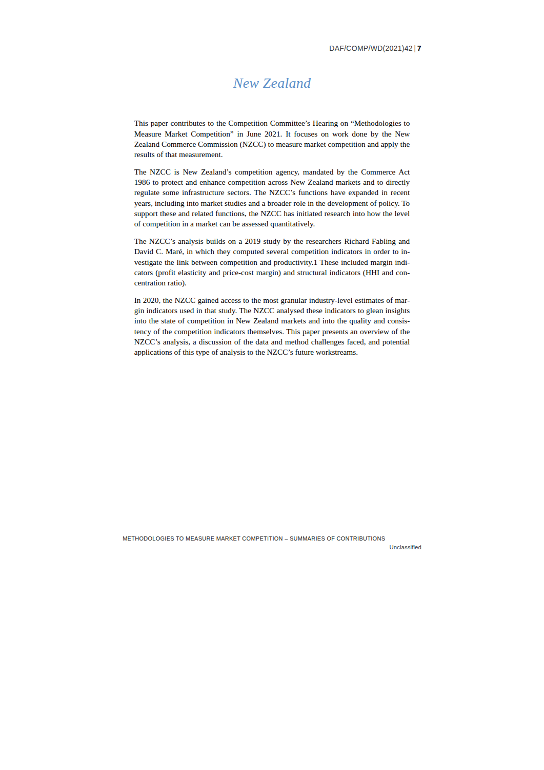DAF/COMP/WD(2021)42|7
New Zealand
This paper contributes to the Competition Committee’s Hearing on “Methodologies to Measure Market Competition” in June 2021. It focuses on work done by the New Zealand Commerce Commission (NZCC) to measure market competition and apply the results of that measurement.
The NZCC is New Zealand’s competition agency, mandated by the Commerce Act 1986 to protect and enhance competition across New Zealand markets and to directly regulate some infrastructure sectors. The NZCC’s functions have expanded in recent years, including into market studies and a broader role in the development of policy. To support these and related functions, the NZCC has initiated research into how the level of competition in a market can be assessed quantitatively.
The NZCC’s analysis builds on a 2019 study by the researchers Richard Fabling and David C. Maré, in which they computed several competition indicators in order to investigate the link between competition and productivity.1 These included margin indicators (profit elasticity and price-cost margin) and structural indicators (HHI and concentration ratio).
In 2020, the NZCC gained access to the most granular industry-level estimates of margin indicators used in that study. The NZCC analysed these indicators to glean insights into the state of competition in New Zealand markets and into the quality and consistency of the competition indicators themselves. This paper presents an overview of the NZCC’s analysis, a discussion of the data and method challenges faced, and potential applications of this type of analysis to the NZCC’s future workstreams.
METHODOLOGIES TO MEASURE MARKET COMPETITION – SUMMARIES OF CONTRIBUTIONS Unclassified